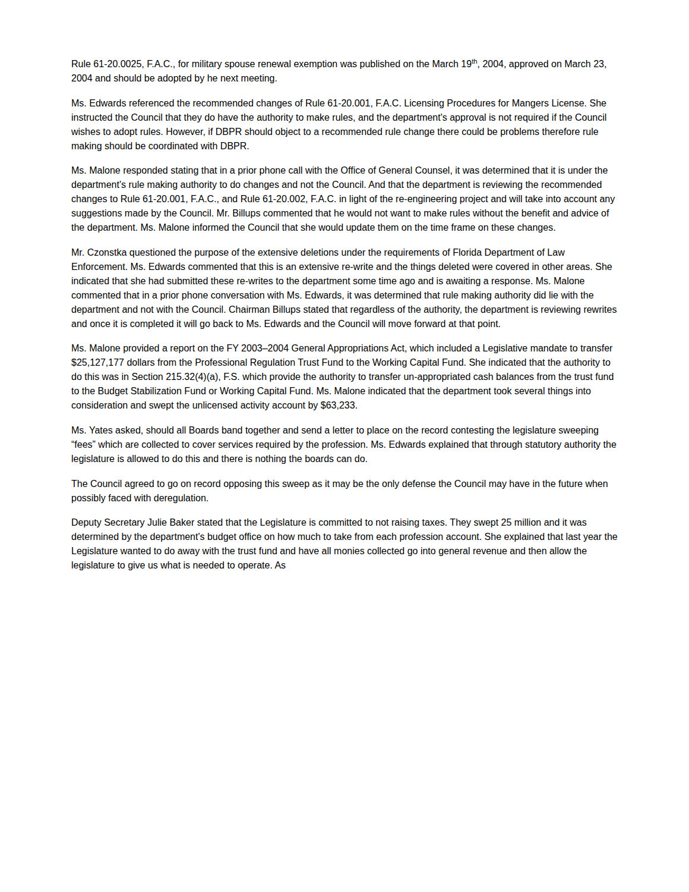Rule 61-20.0025, F.A.C., for military spouse renewal exemption was published on the March 19th, 2004, approved on March 23, 2004 and should be adopted by he next meeting.
Ms. Edwards referenced the recommended changes of Rule 61-20.001, F.A.C. Licensing Procedures for Mangers License. She instructed the Council that they do have the authority to make rules, and the department's approval is not required if the Council wishes to adopt rules. However, if DBPR should object to a recommended rule change there could be problems therefore rule making should be coordinated with DBPR.
Ms. Malone responded stating that in a prior phone call with the Office of General Counsel, it was determined that it is under the department's rule making authority to do changes and not the Council. And that the department is reviewing the recommended changes to Rule 61-20.001, F.A.C., and Rule 61-20.002, F.A.C. in light of the re-engineering project and will take into account any suggestions made by the Council. Mr. Billups commented that he would not want to make rules without the benefit and advice of the department. Ms. Malone informed the Council that she would update them on the time frame on these changes.
Mr. Czonstka questioned the purpose of the extensive deletions under the requirements of Florida Department of Law Enforcement. Ms. Edwards commented that this is an extensive re-write and the things deleted were covered in other areas. She indicated that she had submitted these re-writes to the department some time ago and is awaiting a response. Ms. Malone commented that in a prior phone conversation with Ms. Edwards, it was determined that rule making authority did lie with the department and not with the Council. Chairman Billups stated that regardless of the authority, the department is reviewing rewrites and once it is completed it will go back to Ms. Edwards and the Council will move forward at that point.
Ms. Malone provided a report on the FY 2003–2004 General Appropriations Act, which included a Legislative mandate to transfer $25,127,177 dollars from the Professional Regulation Trust Fund to the Working Capital Fund. She indicated that the authority to do this was in Section 215.32(4)(a), F.S. which provide the authority to transfer un-appropriated cash balances from the trust fund to the Budget Stabilization Fund or Working Capital Fund. Ms. Malone indicated that the department took several things into consideration and swept the unlicensed activity account by $63,233.
Ms. Yates asked, should all Boards band together and send a letter to place on the record contesting the legislature sweeping “fees” which are collected to cover services required by the profession. Ms. Edwards explained that through statutory authority the legislature is allowed to do this and there is nothing the boards can do.
The Council agreed to go on record opposing this sweep as it may be the only defense the Council may have in the future when possibly faced with deregulation.
Deputy Secretary Julie Baker stated that the Legislature is committed to not raising taxes. They swept 25 million and it was determined by the department's budget office on how much to take from each profession account. She explained that last year the Legislature wanted to do away with the trust fund and have all monies collected go into general revenue and then allow the legislature to give us what is needed to operate. As